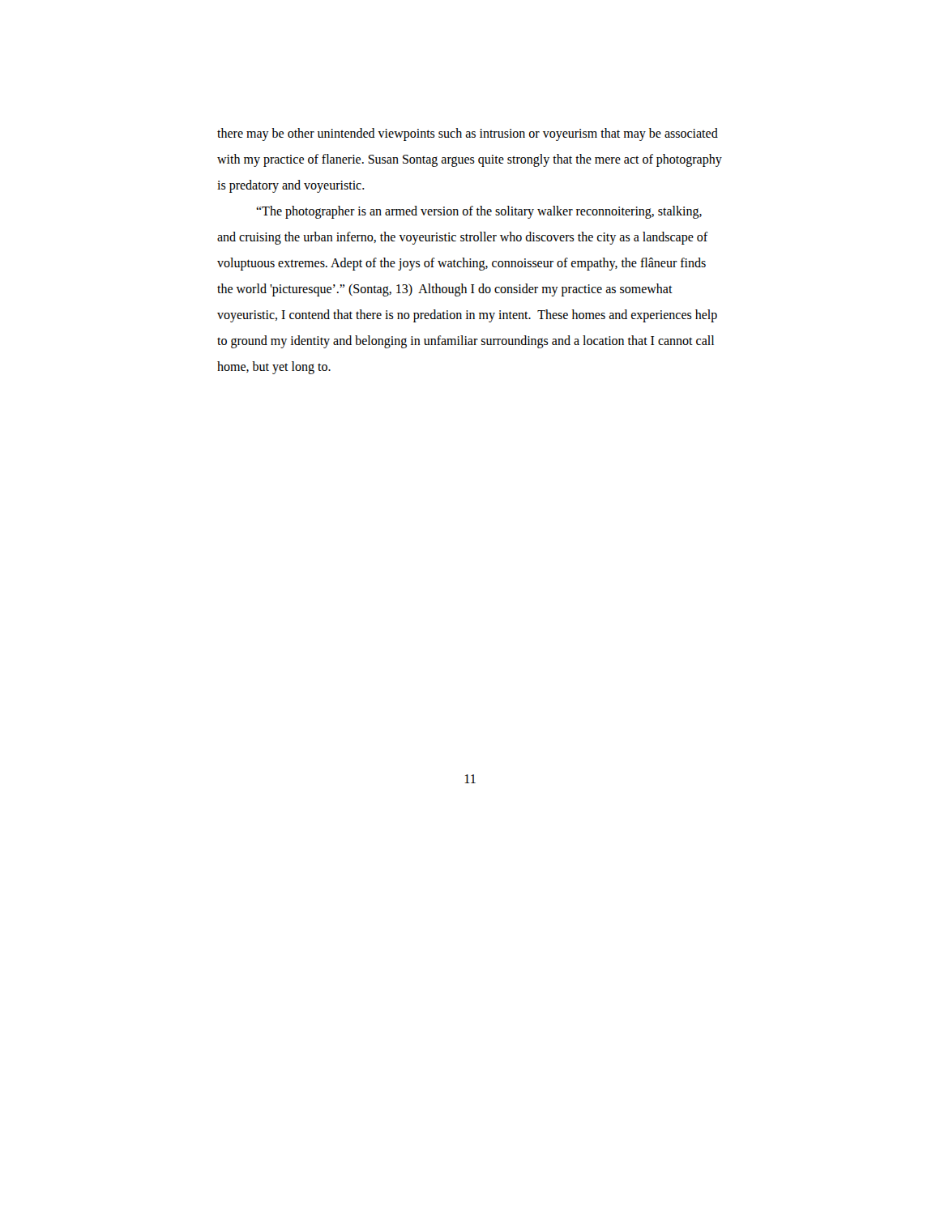there may be other unintended viewpoints such as intrusion or voyeurism that may be associated with my practice of flanerie. Susan Sontag argues quite strongly that the mere act of photography is predatory and voyeuristic.
“The photographer is an armed version of the solitary walker reconnoitering, stalking, and cruising the urban inferno, the voyeuristic stroller who discovers the city as a landscape of voluptuous extremes. Adept of the joys of watching, connoisseur of empathy, the flâneur finds the world 'picturesque’.” (Sontag, 13) Although I do consider my practice as somewhat voyeuristic, I contend that there is no predation in my intent. These homes and experiences help to ground my identity and belonging in unfamiliar surroundings and a location that I cannot call home, but yet long to.
11